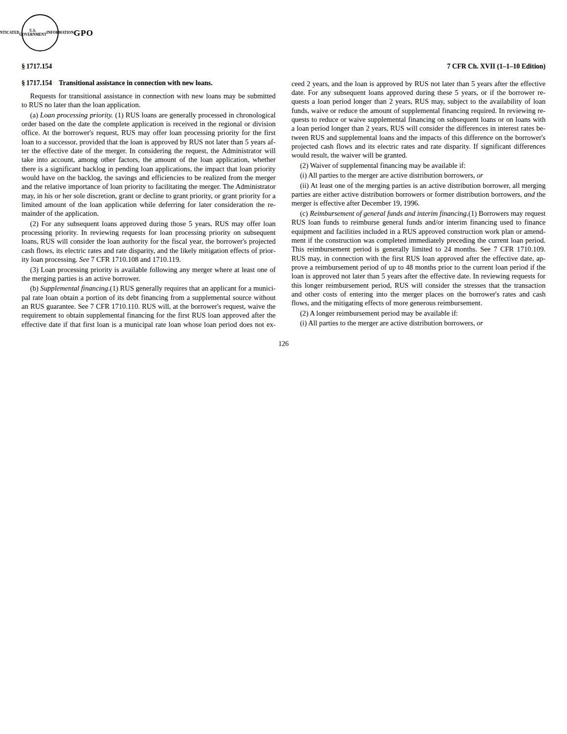Authenticated U.S. Government Information GPO
§ 1717.154
7 CFR Ch. XVII (1–1–10 Edition)
§ 1717.154 Transitional assistance in connection with new loans.
Requests for transitional assistance in connection with new loans may be submitted to RUS no later than the loan application.
(a) Loan processing priority. (1) RUS loans are generally processed in chronological order based on the date the complete application is received in the regional or division office. At the borrower's request, RUS may offer loan processing priority for the first loan to a successor, provided that the loan is approved by RUS not later than 5 years after the effective date of the merger. In considering the request, the Administrator will take into account, among other factors, the amount of the loan application, whether there is a significant backlog in pending loan applications, the impact that loan priority would have on the backlog, the savings and efficiencies to be realized from the merger and the relative importance of loan priority to facilitating the merger. The Administrator may, in his or her sole discretion, grant or decline to grant priority, or grant priority for a limited amount of the loan application while deferring for later consideration the remainder of the application.
(2) For any subsequent loans approved during those 5 years, RUS may offer loan processing priority. In reviewing requests for loan processing priority on subsequent loans, RUS will consider the loan authority for the fiscal year, the borrower's projected cash flows, its electric rates and rate disparity, and the likely mitigation effects of priority loan processing. See 7 CFR 1710.108 and 1710.119.
(3) Loan processing priority is available following any merger where at least one of the merging parties is an active borrower.
(b) Supplemental financing.(1) RUS generally requires that an applicant for a municipal rate loan obtain a portion of its debt financing from a supplemental source without an RUS guarantee. See 7 CFR 1710.110. RUS will, at the borrower's request, waive the requirement to obtain supplemental financing for the first RUS loan approved after the effective date if that first loan is a municipal rate loan whose loan period does not exceed 2 years, and the loan is approved by RUS not later than 5 years after the effective date. For any subsequent loans approved during these 5 years, or if the borrower requests a loan period longer than 2 years, RUS may, subject to the availability of loan funds, waive or reduce the amount of supplemental financing required. In reviewing requests to reduce or waive supplemental financing on subsequent loans or on loans with a loan period longer than 2 years, RUS will consider the differences in interest rates between RUS and supplemental loans and the impacts of this difference on the borrower's projected cash flows and its electric rates and rate disparity. If significant differences would result, the waiver will be granted.
(2) Waiver of supplemental financing may be available if:
(i) All parties to the merger are active distribution borrowers, or
(ii) At least one of the merging parties is an active distribution borrower, all merging parties are either active distribution borrowers or former distribution borrowers, and the merger is effective after December 19, 1996.
(c) Reimbursement of general funds and interim financing.(1) Borrowers may request RUS loan funds to reimburse general funds and/or interim financing used to finance equipment and facilities included in a RUS approved construction work plan or amendment if the construction was completed immediately preceding the current loan period. This reimbursement period is generally limited to 24 months. See 7 CFR 1710.109. RUS may, in connection with the first RUS loan approved after the effective date, approve a reimbursement period of up to 48 months prior to the current loan period if the loan is approved not later than 5 years after the effective date. In reviewing requests for this longer reimbursement period, RUS will consider the stresses that the transaction and other costs of entering into the merger places on the borrower's rates and cash flows, and the mitigating effects of more generous reimbursement.
(2) A longer reimbursement period may be available if:
(i) All parties to the merger are active distribution borrowers, or
126